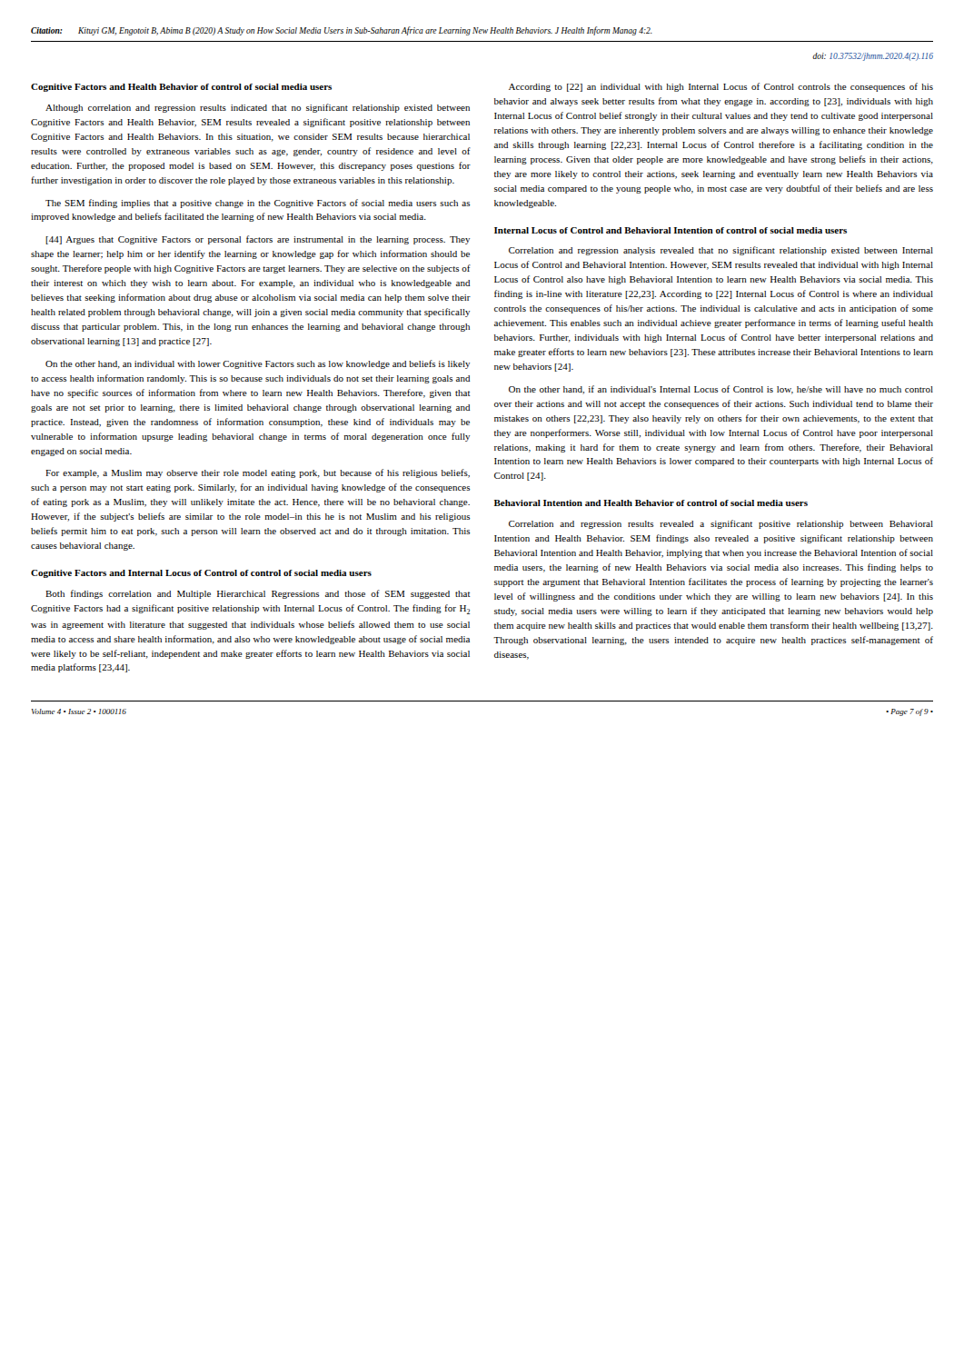Citation: Kituyi GM, Engotoit B, Abima B (2020) A Study on How Social Media Users in Sub-Saharan Africa are Learning New Health Behaviors. J Health Inform Manag 4:2.
doi: 10.37532/jhmm.2020.4(2).116
Cognitive Factors and Health Behavior of control of social media users
Although correlation and regression results indicated that no significant relationship existed between Cognitive Factors and Health Behavior, SEM results revealed a significant positive relationship between Cognitive Factors and Health Behaviors. In this situation, we consider SEM results because hierarchical results were controlled by extraneous variables such as age, gender, country of residence and level of education. Further, the proposed model is based on SEM. However, this discrepancy poses questions for further investigation in order to discover the role played by those extraneous variables in this relationship.
The SEM finding implies that a positive change in the Cognitive Factors of social media users such as improved knowledge and beliefs facilitated the learning of new Health Behaviors via social media.
[44] Argues that Cognitive Factors or personal factors are instrumental in the learning process. They shape the learner; help him or her identify the learning or knowledge gap for which information should be sought. Therefore people with high Cognitive Factors are target learners. They are selective on the subjects of their interest on which they wish to learn about. For example, an individual who is knowledgeable and believes that seeking information about drug abuse or alcoholism via social media can help them solve their health related problem through behavioral change, will join a given social media community that specifically discuss that particular problem. This, in the long run enhances the learning and behavioral change through observational learning [13] and practice [27].
On the other hand, an individual with lower Cognitive Factors such as low knowledge and beliefs is likely to access health information randomly. This is so because such individuals do not set their learning goals and have no specific sources of information from where to learn new Health Behaviors. Therefore, given that goals are not set prior to learning, there is limited behavioral change through observational learning and practice. Instead, given the randomness of information consumption, these kind of individuals may be vulnerable to information upsurge leading behavioral change in terms of moral degeneration once fully engaged on social media.
For example, a Muslim may observe their role model eating pork, but because of his religious beliefs, such a person may not start eating pork. Similarly, for an individual having knowledge of the consequences of eating pork as a Muslim, they will unlikely imitate the act. Hence, there will be no behavioral change. However, if the subject's beliefs are similar to the role model–in this he is not Muslim and his religious beliefs permit him to eat pork, such a person will learn the observed act and do it through imitation. This causes behavioral change.
Cognitive Factors and Internal Locus of Control of control of social media users
Both findings correlation and Multiple Hierarchical Regressions and those of SEM suggested that Cognitive Factors had a significant positive relationship with Internal Locus of Control. The finding for H2 was in agreement with literature that suggested that individuals whose beliefs allowed them to use social media to access and share health information, and also who were knowledgeable about usage of social media were likely to be self-reliant, independent and make greater efforts to learn new Health Behaviors via social media platforms [23,44].
According to [22] an individual with high Internal Locus of Control controls the consequences of his behavior and always seek better results from what they engage in. according to [23], individuals with high Internal Locus of Control belief strongly in their cultural values and they tend to cultivate good interpersonal relations with others. They are inherently problem solvers and are always willing to enhance their knowledge and skills through learning [22,23]. Internal Locus of Control therefore is a facilitating condition in the learning process. Given that older people are more knowledgeable and have strong beliefs in their actions, they are more likely to control their actions, seek learning and eventually learn new Health Behaviors via social media compared to the young people who, in most case are very doubtful of their beliefs and are less knowledgeable.
Internal Locus of Control and Behavioral Intention of control of social media users
Correlation and regression analysis revealed that no significant relationship existed between Internal Locus of Control and Behavioral Intention. However, SEM results revealed that individual with high Internal Locus of Control also have high Behavioral Intention to learn new Health Behaviors via social media. This finding is in-line with literature [22,23]. According to [22] Internal Locus of Control is where an individual controls the consequences of his/her actions. The individual is calculative and acts in anticipation of some achievement. This enables such an individual achieve greater performance in terms of learning useful health behaviors. Further, individuals with high Internal Locus of Control have better interpersonal relations and make greater efforts to learn new behaviors [23]. These attributes increase their Behavioral Intentions to learn new behaviors [24].
On the other hand, if an individual's Internal Locus of Control is low, he/she will have no much control over their actions and will not accept the consequences of their actions. Such individual tend to blame their mistakes on others [22,23]. They also heavily rely on others for their own achievements, to the extent that they are nonperformers. Worse still, individual with low Internal Locus of Control have poor interpersonal relations, making it hard for them to create synergy and learn from others. Therefore, their Behavioral Intention to learn new Health Behaviors is lower compared to their counterparts with high Internal Locus of Control [24].
Behavioral Intention and Health Behavior of control of social media users
Correlation and regression results revealed a significant positive relationship between Behavioral Intention and Health Behavior. SEM findings also revealed a positive significant relationship between Behavioral Intention and Health Behavior, implying that when you increase the Behavioral Intention of social media users, the learning of new Health Behaviors via social media also increases. This finding helps to support the argument that Behavioral Intention facilitates the process of learning by projecting the learner's level of willingness and the conditions under which they are willing to learn new behaviors [24]. In this study, social media users were willing to learn if they anticipated that learning new behaviors would help them acquire new health skills and practices that would enable them transform their health wellbeing [13,27]. Through observational learning, the users intended to acquire new health practices self-management of diseases,
Volume 4 • Issue 2 • 1000116 • Page 7 of 9 •